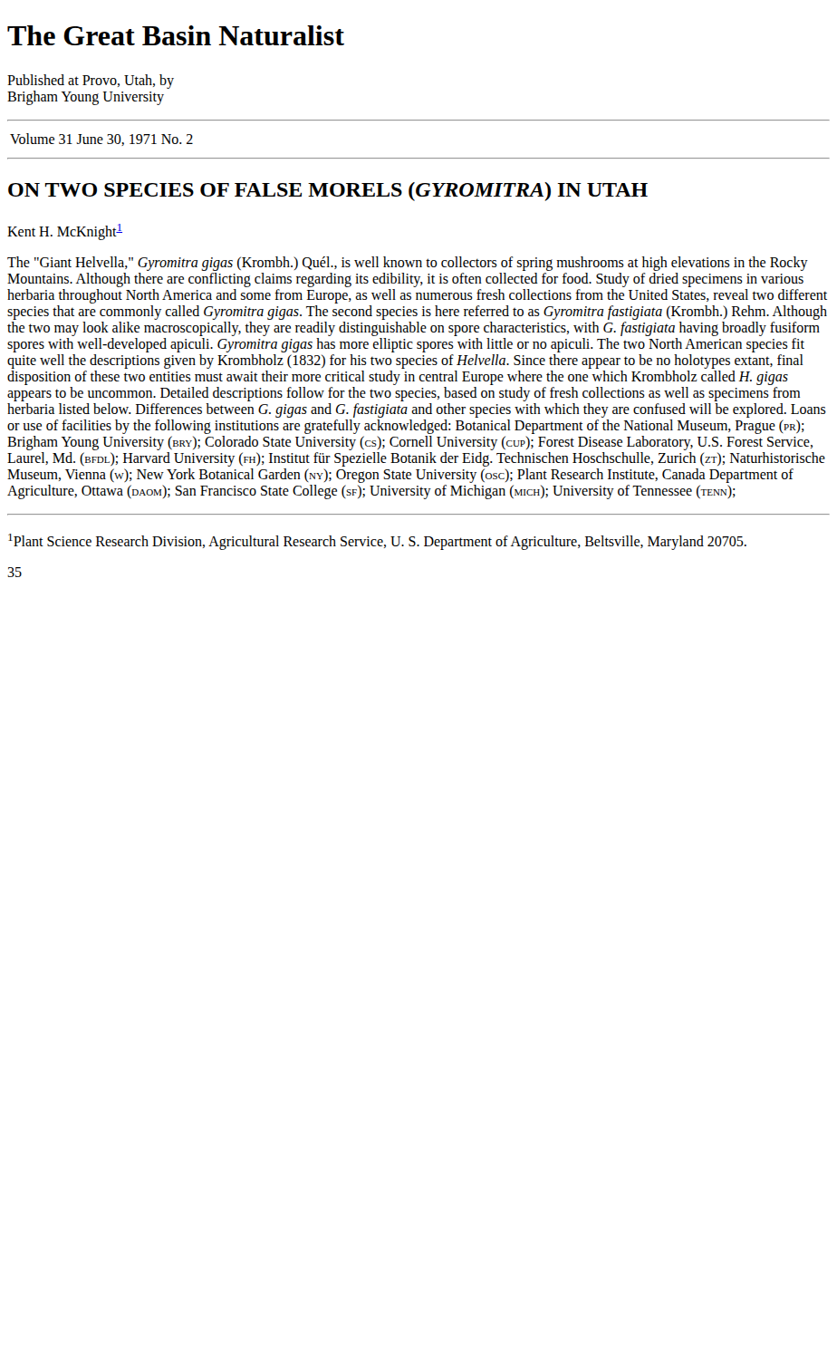The Great Basin Naturalist
Published at Provo, Utah, by
Brigham Young University
| Volume 31 | June 30, 1971 | No. 2 |
ON TWO SPECIES OF FALSE MORELS (GYROMITRA) IN UTAH
Kent H. McKnight1
The "Giant Helvella," Gyromitra gigas (Krombh.) Quél., is well known to collectors of spring mushrooms at high elevations in the Rocky Mountains. Although there are conflicting claims regarding its edibility, it is often collected for food. Study of dried specimens in various herbaria throughout North America and some from Europe, as well as numerous fresh collections from the United States, reveal two different species that are commonly called Gyromitra gigas. The second species is here referred to as Gyromitra fastigiata (Krombh.) Rehm. Although the two may look alike macroscopically, they are readily distinguishable on spore characteristics, with G. fastigiata having broadly fusiform spores with well-developed apiculi. Gyromitra gigas has more elliptic spores with little or no apiculi. The two North American species fit quite well the descriptions given by Krombholz (1832) for his two species of Helvella. Since there appear to be no holotypes extant, final disposition of these two entities must await their more critical study in central Europe where the one which Krombholz called H. gigas appears to be uncommon. Detailed descriptions follow for the two species, based on study of fresh collections as well as specimens from herbaria listed below. Differences between G. gigas and G. fastigiata and other species with which they are confused will be explored. Loans or use of facilities by the following institutions are gratefully acknowledged: Botanical Department of the National Museum, Prague (pr); Brigham Young University (bry); Colorado State University (cs); Cornell University (cup); Forest Disease Laboratory, U.S. Forest Service, Laurel, Md. (bfdl); Harvard University (fh); Institut für Spezielle Botanik der Eidg. Technischen Hoschschulle, Zurich (zt); Naturhistorische Museum, Vienna (w); New York Botanical Garden (ny); Oregon State University (osc); Plant Research Institute, Canada Department of Agriculture, Ottawa (daom); San Francisco State College (sf); University of Michigan (mich); University of Tennessee (tenn);
1Plant Science Research Division, Agricultural Research Service, U. S. Department of Agriculture, Beltsville, Maryland 20705.
35